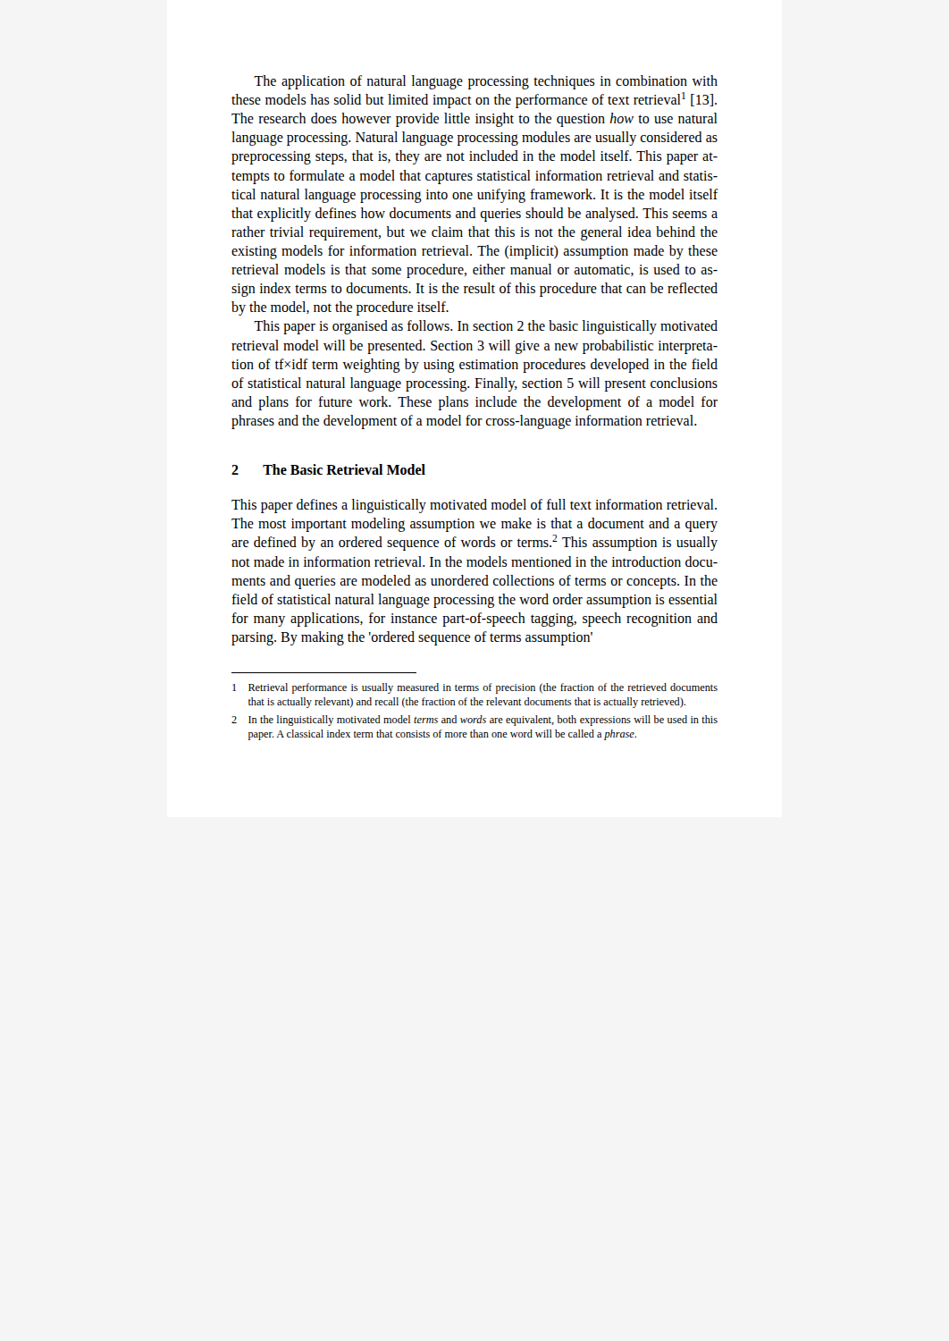The application of natural language processing techniques in combination with these models has solid but limited impact on the performance of text retrieval1 [13]. The research does however provide little insight to the question how to use natural language processing. Natural language processing modules are usually considered as preprocessing steps, that is, they are not included in the model itself. This paper attempts to formulate a model that captures statistical information retrieval and statistical natural language processing into one unifying framework. It is the model itself that explicitly defines how documents and queries should be analysed. This seems a rather trivial requirement, but we claim that this is not the general idea behind the existing models for information retrieval. The (implicit) assumption made by these retrieval models is that some procedure, either manual or automatic, is used to assign index terms to documents. It is the result of this procedure that can be reflected by the model, not the procedure itself.
This paper is organised as follows. In section 2 the basic linguistically motivated retrieval model will be presented. Section 3 will give a new probabilistic interpretation of tf×idf term weighting by using estimation procedures developed in the field of statistical natural language processing. Finally, section 5 will present conclusions and plans for future work. These plans include the development of a model for phrases and the development of a model for cross-language information retrieval.
2 The Basic Retrieval Model
This paper defines a linguistically motivated model of full text information retrieval. The most important modeling assumption we make is that a document and a query are defined by an ordered sequence of words or terms.2 This assumption is usually not made in information retrieval. In the models mentioned in the introduction documents and queries are modeled as unordered collections of terms or concepts. In the field of statistical natural language processing the word order assumption is essential for many applications, for instance part-of-speech tagging, speech recognition and parsing. By making the 'ordered sequence of terms assumption'
1 Retrieval performance is usually measured in terms of precision (the fraction of the retrieved documents that is actually relevant) and recall (the fraction of the relevant documents that is actually retrieved).
2 In the linguistically motivated model terms and words are equivalent, both expressions will be used in this paper. A classical index term that consists of more than one word will be called a phrase.